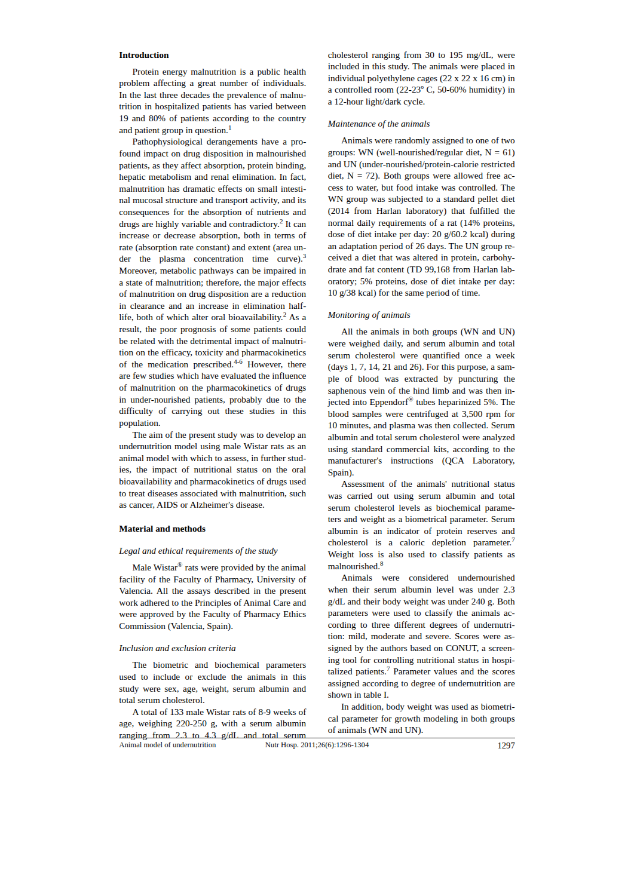Introduction
Protein energy malnutrition is a public health problem affecting a great number of individuals. In the last three decades the prevalence of malnutrition in hospitalized patients has varied between 19 and 80% of patients according to the country and patient group in question.1
Pathophysiological derangements have a profound impact on drug disposition in malnourished patients, as they affect absorption, protein binding, hepatic metabolism and renal elimination. In fact, malnutrition has dramatic effects on small intestinal mucosal structure and transport activity, and its consequences for the absorption of nutrients and drugs are highly variable and contradictory.2 It can increase or decrease absorption, both in terms of rate (absorption rate constant) and extent (area under the plasma concentration time curve).3 Moreover, metabolic pathways can be impaired in a state of malnutrition; therefore, the major effects of malnutrition on drug disposition are a reduction in clearance and an increase in elimination half-life, both of which alter oral bioavailability.2 As a result, the poor prognosis of some patients could be related with the detrimental impact of malnutrition on the efficacy, toxicity and pharmacokinetics of the medication prescribed.4-6 However, there are few studies which have evaluated the influence of malnutrition on the pharmacokinetics of drugs in under-nourished patients, probably due to the difficulty of carrying out these studies in this population.
The aim of the present study was to develop an undernutrition model using male Wistar rats as an animal model with which to assess, in further studies, the impact of nutritional status on the oral bioavailability and pharmacokinetics of drugs used to treat diseases associated with malnutrition, such as cancer, AIDS or Alzheimer's disease.
Material and methods
Legal and ethical requirements of the study
Male Wistar® rats were provided by the animal facility of the Faculty of Pharmacy, University of Valencia. All the assays described in the present work adhered to the Principles of Animal Care and were approved by the Faculty of Pharmacy Ethics Commission (Valencia, Spain).
Inclusion and exclusion criteria
The biometric and biochemical parameters used to include or exclude the animals in this study were sex, age, weight, serum albumin and total serum cholesterol.
A total of 133 male Wistar rats of 8-9 weeks of age, weighing 220-250 g, with a serum albumin ranging from 2.3 to 4.3 g/dL and total serum cholesterol ranging from 30 to 195 mg/dL, were included in this study. The animals were placed in individual polyethylene cages (22 x 22 x 16 cm) in a controlled room (22-23º C, 50-60% humidity) in a 12-hour light/dark cycle.
Maintenance of the animals
Animals were randomly assigned to one of two groups: WN (well-nourished/regular diet, N = 61) and UN (under-nourished/protein-calorie restricted diet, N = 72). Both groups were allowed free access to water, but food intake was controlled. The WN group was subjected to a standard pellet diet (2014 from Harlan laboratory) that fulfilled the normal daily requirements of a rat (14% proteins, dose of diet intake per day: 20 g/60.2 kcal) during an adaptation period of 26 days. The UN group received a diet that was altered in protein, carbohydrate and fat content (TD 99,168 from Harlan laboratory; 5% proteins, dose of diet intake per day: 10 g/38 kcal) for the same period of time.
Monitoring of animals
All the animals in both groups (WN and UN) were weighed daily, and serum albumin and total serum cholesterol were quantified once a week (days 1, 7, 14, 21 and 26). For this purpose, a sample of blood was extracted by puncturing the saphenous vein of the hind limb and was then injected into Eppendorf® tubes heparinized 5%. The blood samples were centrifuged at 3,500 rpm for 10 minutes, and plasma was then collected. Serum albumin and total serum cholesterol were analyzed using standard commercial kits, according to the manufacturer's instructions (QCA Laboratory, Spain).
Assessment of the animals' nutritional status was carried out using serum albumin and total serum cholesterol levels as biochemical parameters and weight as a biometrical parameter. Serum albumin is an indicator of protein reserves and cholesterol is a caloric depletion parameter.7 Weight loss is also used to classify patients as malnourished.8
Animals were considered undernourished when their serum albumin level was under 2.3 g/dL and their body weight was under 240 g. Both parameters were used to classify the animals according to three different degrees of undernutrition: mild, moderate and severe. Scores were assigned by the authors based on CONUT, a screening tool for controlling nutritional status in hospitalized patients.7 Parameter values and the scores assigned according to degree of undernutrition are shown in table I.
In addition, body weight was used as biometrical parameter for growth modeling in both groups of animals (WN and UN).
| Animal model of undernutrition | Nutr Hosp. 2011;26(6):1296-1304 | 1297 |